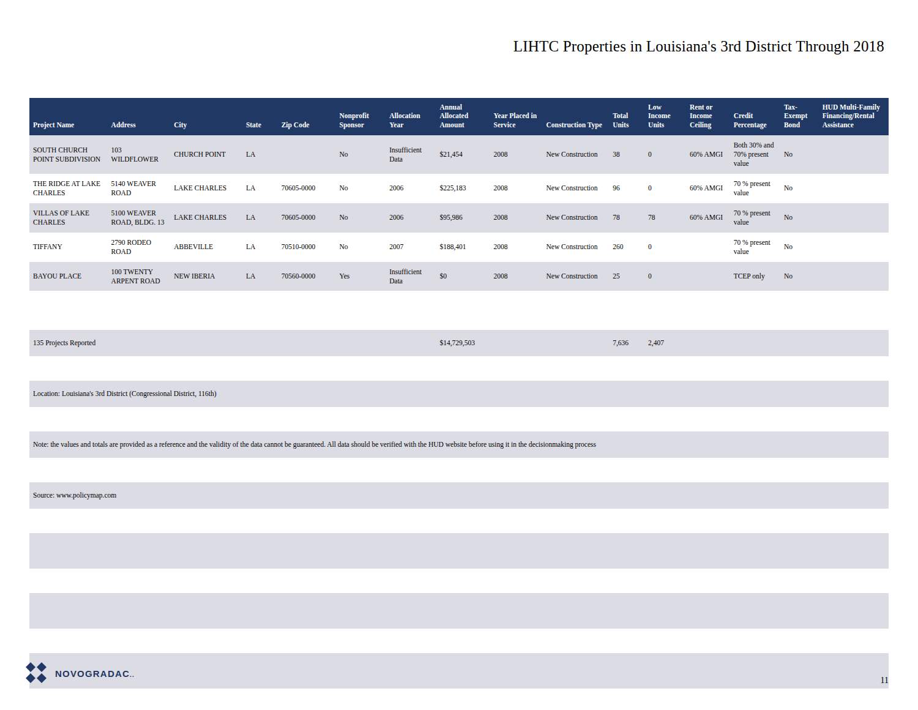LIHTC Properties in Louisiana's 3rd District Through 2018
| Project Name | Address | City | State | Zip Code | Nonprofit Sponsor | Allocation Year | Annual Allocated Amount | Year Placed in Service | Construction Type | Total Units | Low Income Units | Rent or Income Ceiling | Credit Percentage | Tax-Exempt Bond | HUD Multi-Family Financing/Rental Assistance |
| --- | --- | --- | --- | --- | --- | --- | --- | --- | --- | --- | --- | --- | --- | --- | --- |
| SOUTH CHURCH POINT SUBDIVISION | 103 WILDFLOWER | CHURCH POINT | LA | | No | Insufficient Data | $21,454 | 2008 | New Construction | 38 | 0 | 60% AMGI | Both 30% and 70% present value | No | |
| THE RIDGE AT LAKE CHARLES | 5140 WEAVER ROAD | LAKE CHARLES | LA | 70605-0000 | No | 2006 | $225,183 | 2008 | New Construction | 96 | 0 | 60% AMGI | 70 % present value | No | |
| VILLAS OF LAKE CHARLES | 5100 WEAVER ROAD, BLDG. 13 | LAKE CHARLES | LA | 70605-0000 | No | 2006 | $95,986 | 2008 | New Construction | 78 | 78 | 60% AMGI | 70 % present value | No | |
| TIFFANY | 2790 RODEO ROAD | ABBEVILLE | LA | 70510-0000 | No | 2007 | $188,401 | 2008 | New Construction | 260 | 0 | | 70 % present value | No | |
| BAYOU PLACE | 100 TWENTY ARPENT ROAD | NEW IBERIA | LA | 70560-0000 | Yes | Insufficient Data | $0 | 2008 | New Construction | 25 | 0 | | TCEP only | No | |
| 135 Projects Reported | | | | | | | $14,729,503 | | | 7,636 | 2,407 | | | | |
| Location: Louisiana's 3rd District (Congressional District, 116th) |
| Note: the values and totals are provided as a reference and the validity of the data cannot be guaranteed. All data should be verified with the HUD website before using it in the decisionmaking process |
| Source: www.policymap.com |
NOVOGRADAC..
11